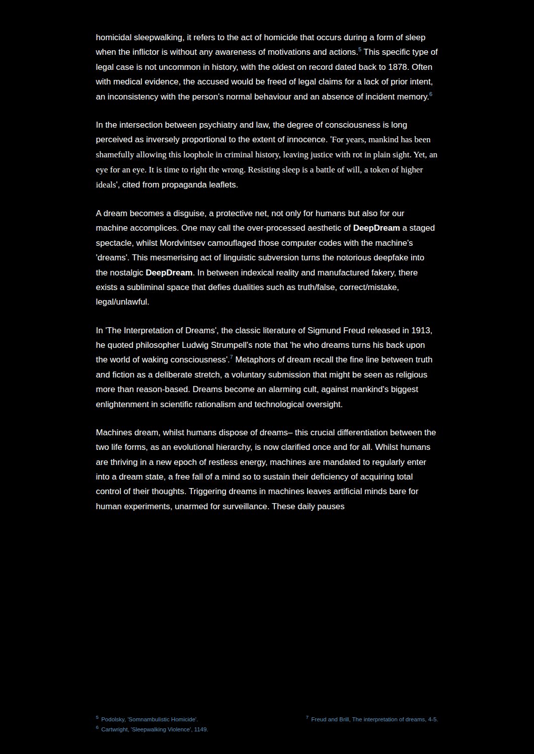homicidal sleepwalking, it refers to the act of homicide that occurs during a form of sleep when the inflictor is without any awareness of motivations and actions.5 This specific type of legal case is not uncommon in history, with the oldest on record dated back to 1878. Often with medical evidence, the accused would be freed of legal claims for a lack of prior intent, an inconsistency with the person's normal behaviour and an absence of incident memory.6
In the intersection between psychiatry and law, the degree of consciousness is long perceived as inversely proportional to the extent of innocence. 'For years, mankind has been shamefully allowing this loophole in criminal history, leaving justice with rot in plain sight. Yet, an eye for an eye. It is time to right the wrong. Resisting sleep is a battle of will, a token of higher ideals', cited from propaganda leaflets.
A dream becomes a disguise, a protective net, not only for humans but also for our machine accomplices. One may call the over-processed aesthetic of DeepDream a staged spectacle, whilst Mordvintsev camouflaged those computer codes with the machine's 'dreams'. This mesmerising act of linguistic subversion turns the notorious deepfake into the nostalgic DeepDream. In between indexical reality and manufactured fakery, there exists a subliminal space that defies dualities such as truth/false, correct/mistake, legal/unlawful.
In 'The Interpretation of Dreams', the classic literature of Sigmund Freud released in 1913, he quoted philosopher Ludwig Strumpell's note that 'he who dreams turns his back upon the world of waking consciousness'.7 Metaphors of dream recall the fine line between truth and fiction as a deliberate stretch, a voluntary submission that might be seen as religious more than reason-based. Dreams become an alarming cult, against mankind's biggest enlightenment in scientific rationalism and technological oversight.
Machines dream, whilst humans dispose of dreams– this crucial differentiation between the two life forms, as an evolutional hierarchy, is now clarified once and for all. Whilst humans are thriving in a new epoch of restless energy, machines are mandated to regularly enter into a dream state, a free fall of a mind so to sustain their deficiency of acquiring total control of their thoughts. Triggering dreams in machines leaves artificial minds bare for human experiments, unarmed for surveillance. These daily pauses
5 Podolsky, 'Somnambulistic Homicide'.
6 Cartwright, 'Sleepwalking Violence', 1149.
7 Freud and Brill, The interpretation of dreams, 4-5.